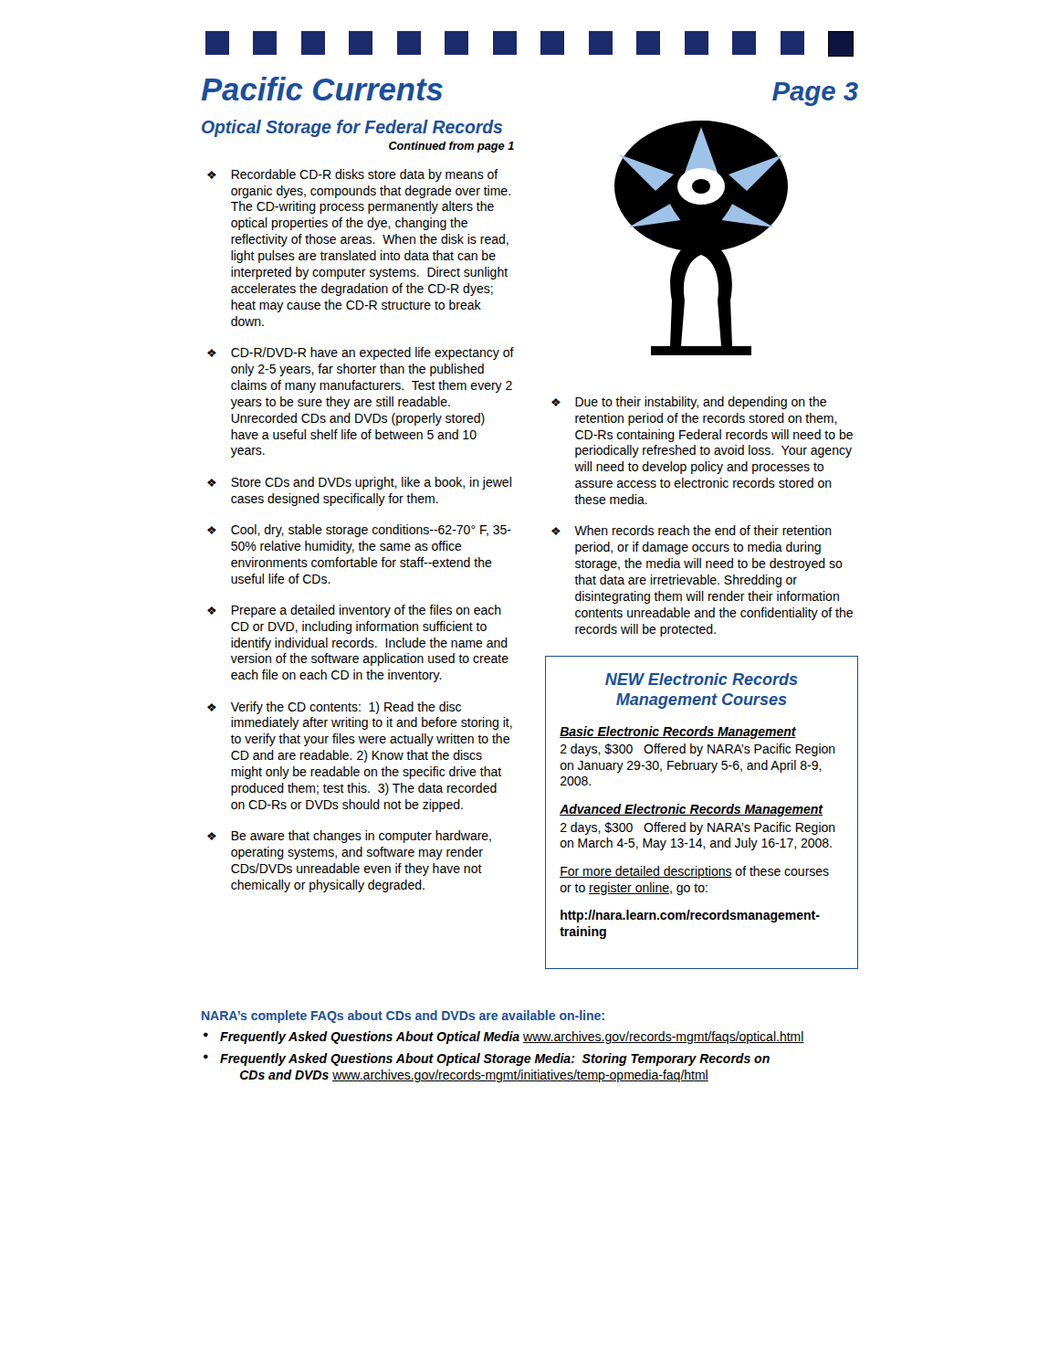Pacific Currents
Page 3
Optical Storage for Federal Records
Continued from page 1
Recordable CD-R disks store data by means of organic dyes, compounds that degrade over time. The CD-writing process permanently alters the optical properties of the dye, changing the reflectivity of those areas. When the disk is read, light pulses are translated into data that can be interpreted by computer systems. Direct sunlight accelerates the degradation of the CD-R dyes; heat may cause the CD-R structure to break down.
CD-R/DVD-R have an expected life expectancy of only 2-5 years, far shorter than the published claims of many manufacturers. Test them every 2 years to be sure they are still readable. Unrecorded CDs and DVDs (properly stored) have a useful shelf life of between 5 and 10 years.
Store CDs and DVDs upright, like a book, in jewel cases designed specifically for them.
Cool, dry, stable storage conditions--62-70° F, 35-50% relative humidity, the same as office environments comfortable for staff--extend the useful life of CDs.
Prepare a detailed inventory of the files on each CD or DVD, including information sufficient to identify individual records. Include the name and version of the software application used to create each file on each CD in the inventory.
Verify the CD contents: 1) Read the disc immediately after writing to it and before storing it, to verify that your files were actually written to the CD and are readable. 2) Know that the discs might only be readable on the specific drive that produced them; test this. 3) The data recorded on CD-Rs or DVDs should not be zipped.
Be aware that changes in computer hardware, operating systems, and software may render CDs/DVDs unreadable even if they have not chemically or physically degraded.
Figure holding a compact disc
Due to their instability, and depending on the retention period of the records stored on them, CD-Rs containing Federal records will need to be periodically refreshed to avoid loss. Your agency will need to develop policy and processes to assure access to electronic records stored on these media.
When records reach the end of their retention period, or if damage occurs to media during storage, the media will need to be destroyed so that data are irretrievable. Shredding or disintegrating them will render their information contents unreadable and the confidentiality of the records will be protected.
NEW Electronic Records
Management Courses
Basic Electronic Records Management 2 days, $300 Offered by NARA’s Pacific Region on January 29-30, February 5-6, and April 8-9, 2008.
Advanced Electronic Records Management 2 days, $300 Offered by NARA’s Pacific Region on March 4-5, May 13-14, and July 16-17, 2008.
For more detailed descriptions of these courses or to register online, go to:
http://nara.learn.com/recordsmanagement-training
NARA’s complete FAQs about CDs and DVDs are available on-line:
Frequently Asked Questions About Optical Media www.archives.gov/records-mgmt/faqs/optical.html
Frequently Asked Questions About Optical Storage Media: Storing Temporary Records on CDs and DVDs www.archives.gov/records-mgmt/initiatives/temp-opmedia-faq/html